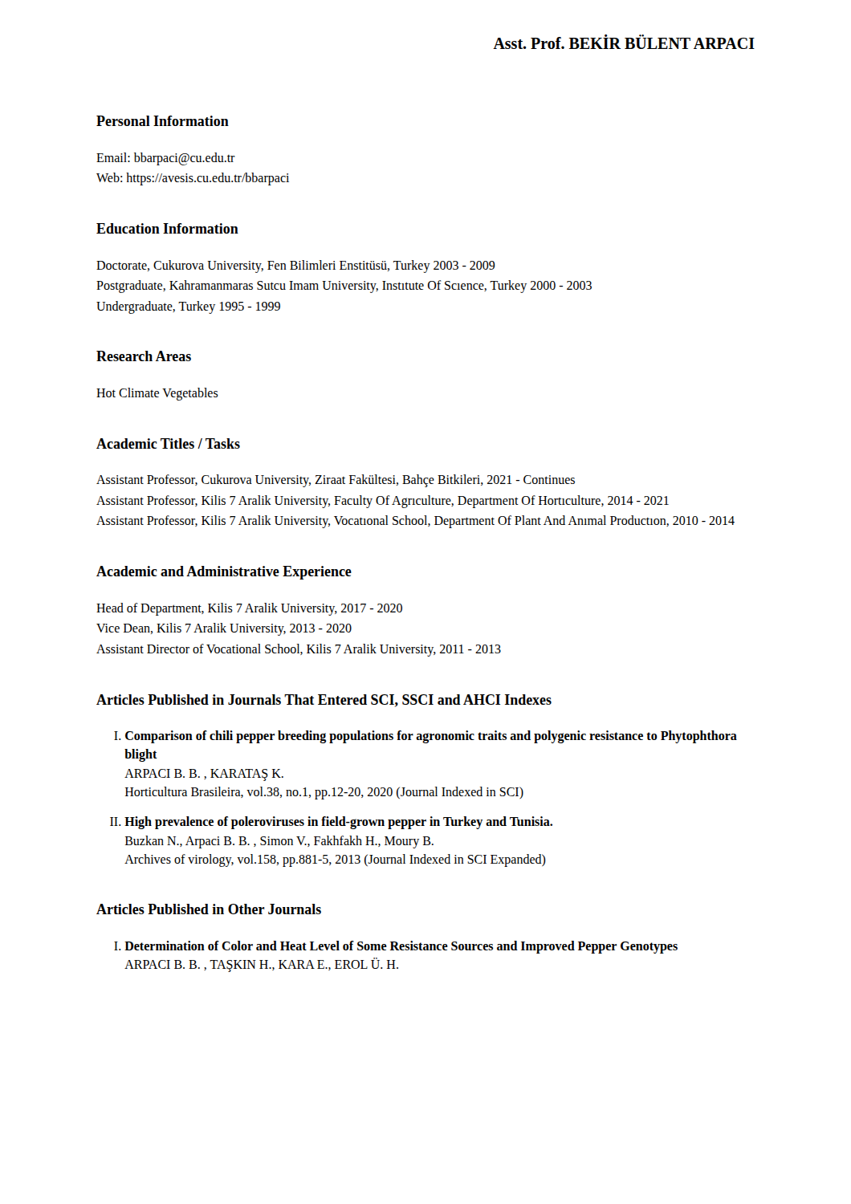Asst. Prof. BEKİR BÜLENT ARPACI
Personal Information
Email: bbarpaci@cu.edu.tr
Web: https://avesis.cu.edu.tr/bbarpaci
Education Information
Doctorate, Cukurova University, Fen Bilimleri Enstitüsü, Turkey 2003 - 2009
Postgraduate, Kahramanmaras Sutcu Imam University, Instıtute Of Scıence, Turkey 2000 - 2003
Undergraduate, Turkey 1995 - 1999
Research Areas
Hot Climate Vegetables
Academic Titles / Tasks
Assistant Professor, Cukurova University, Ziraat Fakültesi, Bahçe Bitkileri, 2021 - Continues
Assistant Professor, Kilis 7 Aralik University, Faculty Of Agrıculture, Department Of Hortıculture, 2014 - 2021
Assistant Professor, Kilis 7 Aralik University, Vocatıonal School, Department Of Plant And Anımal Productıon, 2010 - 2014
Academic and Administrative Experience
Head of Department, Kilis 7 Aralik University, 2017 - 2020
Vice Dean, Kilis 7 Aralik University, 2013 - 2020
Assistant Director of Vocational School, Kilis 7 Aralik University, 2011 - 2013
Articles Published in Journals That Entered SCI, SSCI and AHCI Indexes
Comparison of chili pepper breeding populations for agronomic traits and polygenic resistance to Phytophthora blight
ARPACI B. B. , KARATAŞ K.
Horticultura Brasileira, vol.38, no.1, pp.12-20, 2020 (Journal Indexed in SCI)
High prevalence of poleroviruses in field-grown pepper in Turkey and Tunisia.
Buzkan N., Arpaci B. B. , Simon V., Fakhfakh H., Moury B.
Archives of virology, vol.158, pp.881-5, 2013 (Journal Indexed in SCI Expanded)
Articles Published in Other Journals
Determination of Color and Heat Level of Some Resistance Sources and Improved Pepper Genotypes
ARPACI B. B. , TAŞKIN H., KARA E., EROL Ü. H.